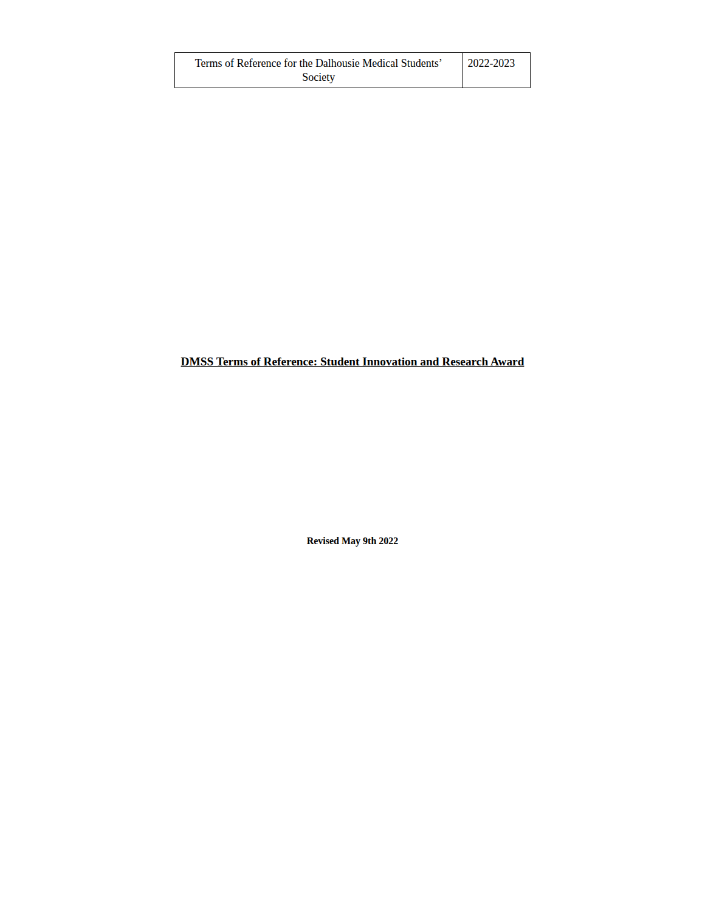| Terms of Reference for the Dalhousie Medical Students’ Society | 2022-2023 |
DMSS Terms of Reference: Student Innovation and Research Award
Revised May 9th 2022